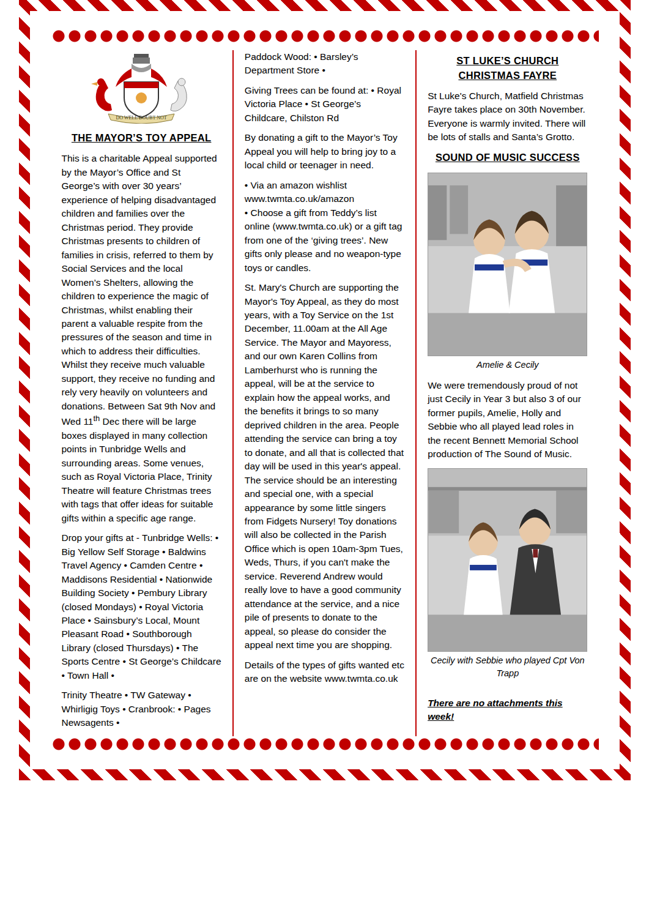DO WELL DOUBT NOT
THE MAYOR’S TOY APPEAL
This is a charitable Appeal supported by the Mayor’s Office and St George’s with over 30 years’ experience of helping disadvantaged children and families over the Christmas period. They provide Christmas presents to children of families in crisis, referred to them by Social Services and the local Women’s Shelters, allowing the children to experience the magic of Christmas, whilst enabling their parent a valuable respite from the pressures of the season and time in which to address their difficulties. Whilst they receive much valuable support, they receive no funding and rely very heavily on volunteers and donations. Between Sat 9th Nov and Wed 11th Dec there will be large boxes displayed in many collection points in Tunbridge Wells and surrounding areas. Some venues, such as Royal Victoria Place, Trinity Theatre will feature Christmas trees with tags that offer ideas for suitable gifts within a specific age range.
Drop your gifts at - Tunbridge Wells: • Big Yellow Self Storage • Baldwins Travel Agency • Camden Centre • Maddisons Residential • Nationwide Building Society • Pembury Library (closed Mondays) • Royal Victoria Place • Sainsbury’s Local, Mount Pleasant Road • Southborough Library (closed Thursdays) • The Sports Centre • St George’s Childcare • Town Hall •
Trinity Theatre • TW Gateway • Whirligig Toys • Cranbrook: • Pages Newsagents •
Paddock Wood: • Barsley’s Department Store •
Giving Trees can be found at: • Royal Victoria Place • St George’s Childcare, Chilston Rd
By donating a gift to the Mayor’s Toy Appeal you will help to bring joy to a local child or teenager in need.
• Via an amazon wishlist www.twmta.co.uk/amazon
• Choose a gift from Teddy’s list online (www.twmta.co.uk) or a gift tag from one of the ‘giving trees’. New gifts only please and no weapon-type toys or candles.
St. Mary's Church are supporting the Mayor's Toy Appeal, as they do most years, with a Toy Service on the 1st December, 11.00am at the All Age Service. The Mayor and Mayoress, and our own Karen Collins from Lamberhurst who is running the appeal, will be at the service to explain how the appeal works, and the benefits it brings to so many deprived children in the area. People attending the service can bring a toy to donate, and all that is collected that day will be used in this year's appeal. The service should be an interesting and special one, with a special appearance by some little singers from Fidgets Nursery! Toy donations will also be collected in the Parish Office which is open 10am-3pm Tues, Weds, Thurs, if you can't make the service. Reverend Andrew would really love to have a good community attendance at the service, and a nice pile of presents to donate to the appeal, so please do consider the appeal next time you are shopping.
Details of the types of gifts wanted etc are on the website www.twmta.co.uk
ST LUKE’S CHURCH CHRISTMAS FAYRE
St Luke's Church, Matfield Christmas Fayre takes place on 30th November. Everyone is warmly invited. There will be lots of stalls and Santa’s Grotto.
SOUND OF MUSIC SUCCESS
Amelie & Cecily
We were tremendously proud of not just Cecily in Year 3 but also 3 of our former pupils, Amelie, Holly and Sebbie who all played lead roles in the recent Bennett Memorial School production of The Sound of Music.
Cecily with Sebbie who played Cpt Von Trapp
There are no attachments this week!